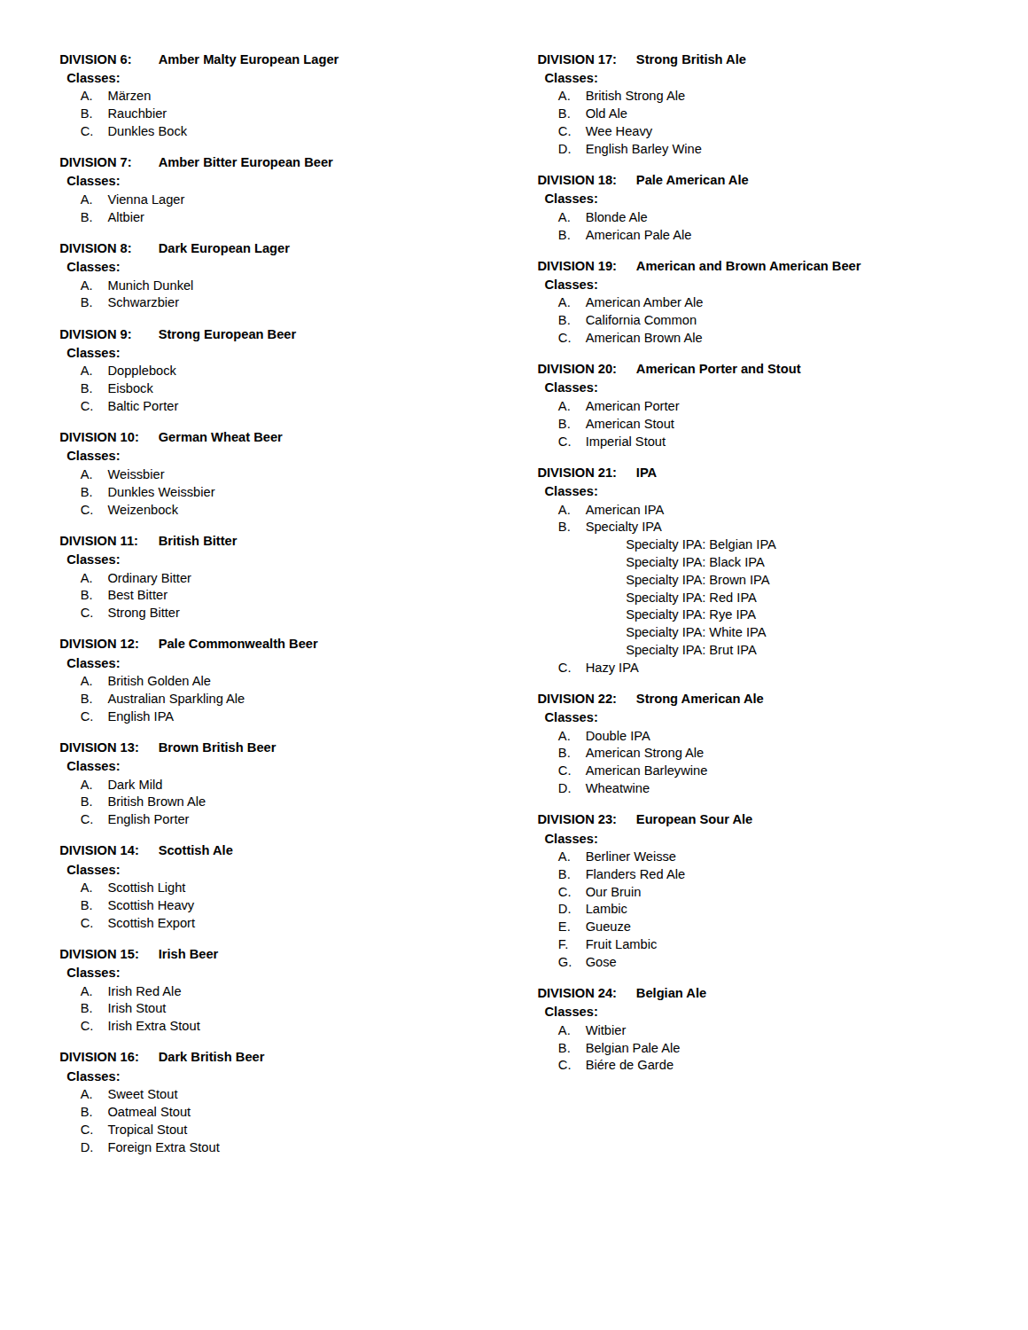DIVISION 6: Amber Malty European Lager
Classes:
A. Märzen
B. Rauchbier
C. Dunkles Bock
DIVISION 7: Amber Bitter European Beer
Classes:
A. Vienna Lager
B. Altbier
DIVISION 8: Dark European Lager
Classes:
A. Munich Dunkel
B. Schwarzbier
DIVISION 9: Strong European Beer
Classes:
A. Dopplebock
B. Eisbock
C. Baltic Porter
DIVISION 10: German Wheat Beer
Classes:
A. Weissbier
B. Dunkles Weissbier
C. Weizenbock
DIVISION 11: British Bitter
Classes:
A. Ordinary Bitter
B. Best Bitter
C. Strong Bitter
DIVISION 12: Pale Commonwealth Beer
Classes:
A. British Golden Ale
B. Australian Sparkling Ale
C. English IPA
DIVISION 13: Brown British Beer
Classes:
A. Dark Mild
B. British Brown Ale
C. English Porter
DIVISION 14: Scottish Ale
Classes:
A. Scottish Light
B. Scottish Heavy
C. Scottish Export
DIVISION 15: Irish Beer
Classes:
A. Irish Red Ale
B. Irish Stout
C. Irish Extra Stout
DIVISION 16: Dark British Beer
Classes:
A. Sweet Stout
B. Oatmeal Stout
C. Tropical Stout
D. Foreign Extra Stout
DIVISION 17: Strong British Ale
Classes:
A. British Strong Ale
B. Old Ale
C. Wee Heavy
D. English Barley Wine
DIVISION 18: Pale American Ale
Classes:
A. Blonde Ale
B. American Pale Ale
DIVISION 19: American and Brown American Beer
Classes:
A. American Amber Ale
B. California Common
C. American Brown Ale
DIVISION 20: American Porter and Stout
Classes:
A. American Porter
B. American Stout
C. Imperial Stout
DIVISION 21: IPA
Classes:
A. American IPA
B. Specialty IPA
Specialty IPA: Belgian IPA
Specialty IPA: Black IPA
Specialty IPA: Brown IPA
Specialty IPA: Red IPA
Specialty IPA: Rye IPA
Specialty IPA: White IPA
Specialty IPA: Brut IPA
C. Hazy IPA
DIVISION 22: Strong American Ale
Classes:
A. Double IPA
B. American Strong Ale
C. American Barleywine
D. Wheatwine
DIVISION 23: European Sour Ale
Classes:
A. Berliner Weisse
B. Flanders Red Ale
C. Our Bruin
D. Lambic
E. Gueuze
F. Fruit Lambic
G. Gose
DIVISION 24: Belgian Ale
Classes:
A. Witbier
B. Belgian Pale Ale
C. Biére de Garde